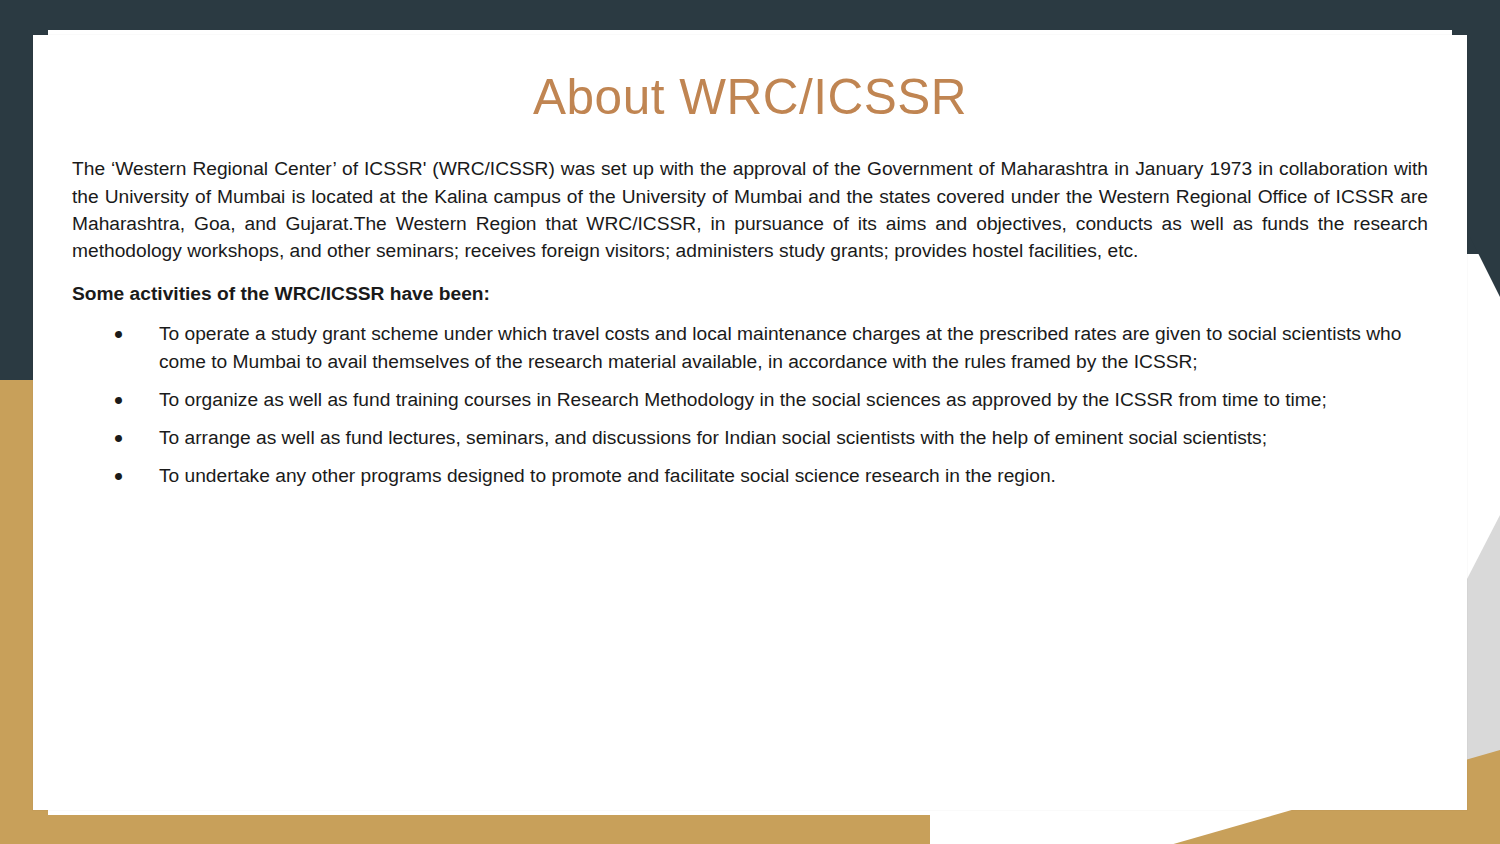About WRC/ICSSR
The ‘Western Regional Center’ of ICSSR' (WRC/ICSSR) was set up with the approval of the Government of Maharashtra in January 1973 in collaboration with the University of Mumbai is located at the Kalina campus of the University of Mumbai and the states covered under the Western Regional Office of ICSSR are Maharashtra, Goa, and Gujarat.The Western Region that WRC/ICSSR, in pursuance of its aims and objectives, conducts as well as funds the research methodology workshops, and other seminars; receives foreign visitors; administers study grants; provides hostel facilities, etc.
Some activities of the WRC/ICSSR have been:
To operate a study grant scheme under which travel costs and local maintenance charges at the prescribed rates are given to social scientists who come to Mumbai to avail themselves of the research material available, in accordance with the rules framed by the ICSSR;
To organize as well as fund training courses in Research Methodology in the social sciences as approved by the ICSSR from time to time;
To arrange as well as fund lectures, seminars, and discussions for Indian social scientists with the help of eminent social scientists;
To undertake any other programs designed to promote and facilitate social science research in the region.